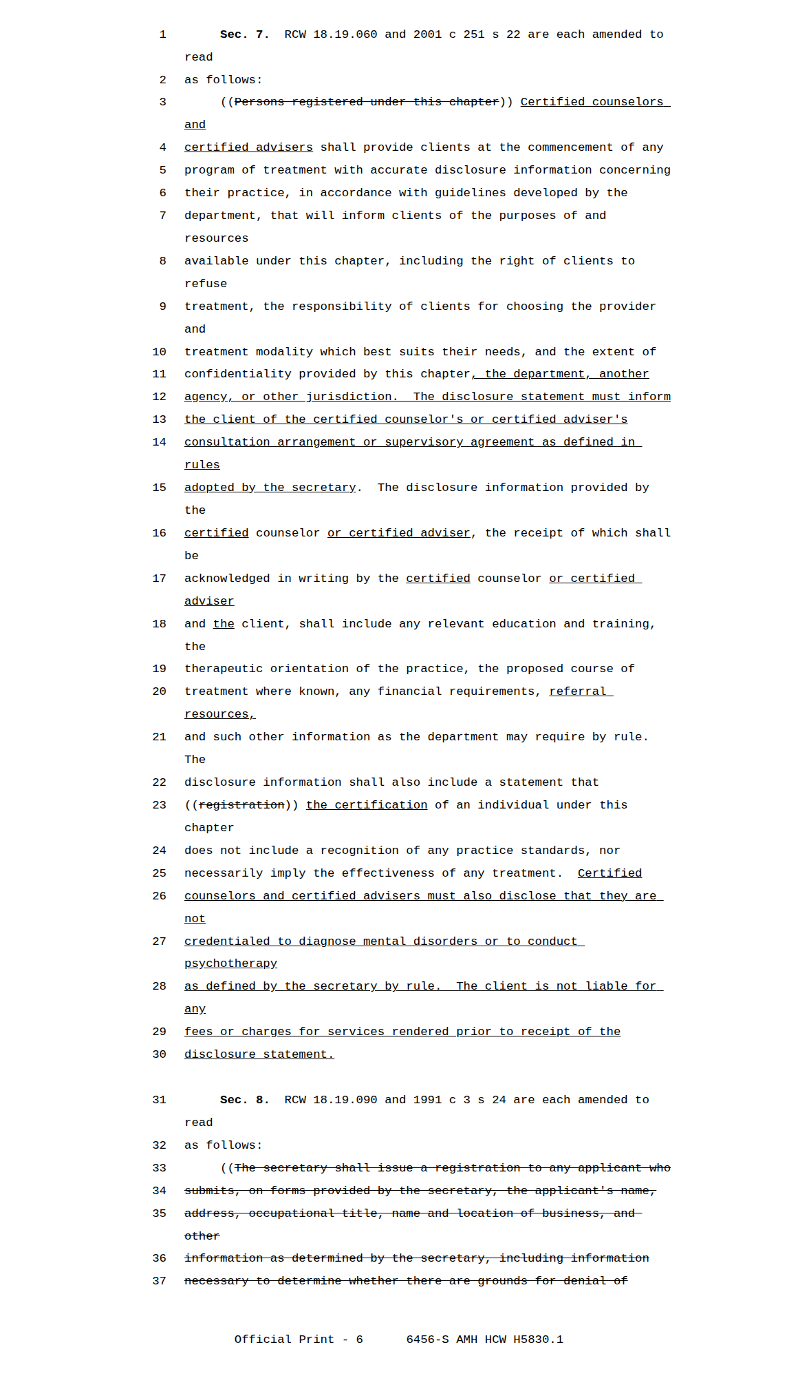1 Sec. 7. RCW 18.19.060 and 2001 c 251 s 22 are each amended to read
2 as follows:
3 ((Persons registered under this chapter)) Certified counselors and
4 certified advisers shall provide clients at the commencement of any
5 program of treatment with accurate disclosure information concerning
6 their practice, in accordance with guidelines developed by the
7 department, that will inform clients of the purposes of and resources
8 available under this chapter, including the right of clients to refuse
9 treatment, the responsibility of clients for choosing the provider and
10 treatment modality which best suits their needs, and the extent of
11 confidentiality provided by this chapter, the department, another
12 agency, or other jurisdiction. The disclosure statement must inform
13 the client of the certified counselor's or certified adviser's
14 consultation arrangement or supervisory agreement as defined in rules
15 adopted by the secretary. The disclosure information provided by the
16 certified counselor or certified adviser, the receipt of which shall be
17 acknowledged in writing by the certified counselor or certified adviser
18 and the client, shall include any relevant education and training, the
19 therapeutic orientation of the practice, the proposed course of
20 treatment where known, any financial requirements, referral resources,
21 and such other information as the department may require by rule. The
22 disclosure information shall also include a statement that
23((registration)) the certification of an individual under this chapter
24 does not include a recognition of any practice standards, nor
25 necessarily imply the effectiveness of any treatment. Certified
26 counselors and certified advisers must also disclose that they are not
27 credentialed to diagnose mental disorders or to conduct psychotherapy
28 as defined by the secretary by rule. The client is not liable for any
29 fees or charges for services rendered prior to receipt of the
30 disclosure statement.
31 Sec. 8. RCW 18.19.090 and 1991 c 3 s 24 are each amended to read
32 as follows:
33 ((The secretary shall issue a registration to any applicant who
34 submits, on forms provided by the secretary, the applicant's name,
35 address, occupational title, name and location of business, and other
36 information as determined by the secretary, including information
37 necessary to determine whether there are grounds for denial of
Official Print - 6 6456-S AMH HCW H5830.1